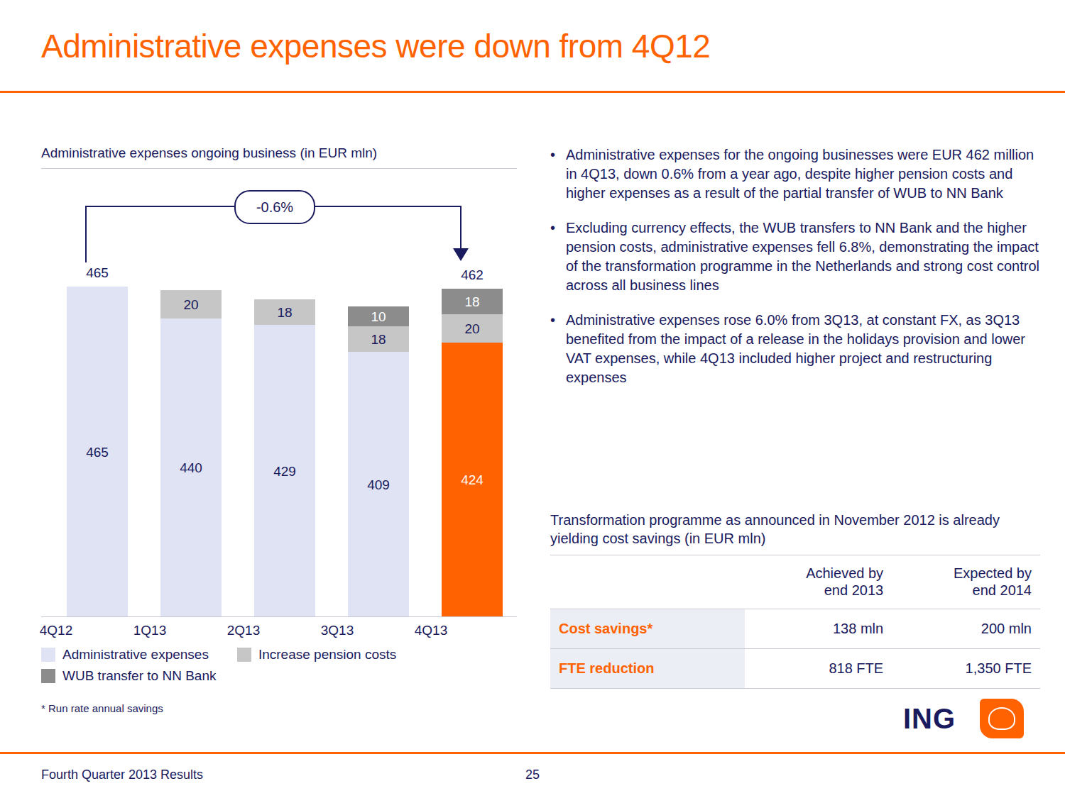Administrative expenses were down from 4Q12
Administrative expenses ongoing business (in EUR mln)
-0.6%
465
465
20
440
18
429
10
18
409
462
18
20
424
4Q12
1Q13
2Q13
3Q13
4Q13
Administrative expenses
Increase pension costs
WUB transfer to NN Bank
* Run rate annual savings
Administrative expenses for the ongoing businesses were EUR 462 million in 4Q13, down 0.6% from a year ago, despite higher pension costs and higher expenses as a result of the partial transfer of WUB to NN Bank
Excluding currency effects, the WUB transfers to NN Bank and the higher pension costs, administrative expenses fell 6.8%, demonstrating the impact of the transformation programme in the Netherlands and strong cost control across all business lines
Administrative expenses rose 6.0% from 3Q13, at constant FX, as 3Q13 benefited from the impact of a release in the holidays provision and lower VAT expenses, while 4Q13 included higher project and restructuring expenses
Transformation programme as announced in November 2012 is already yielding cost savings (in EUR mln)
| | Achieved by end 2013 | Expected by end 2014 |
| --- | --- | --- |
| Cost savings* | 138 mln | 200 mln |
| FTE reduction | 818 FTE | 1,350 FTE |
ING
Fourth Quarter 2013 Results
25